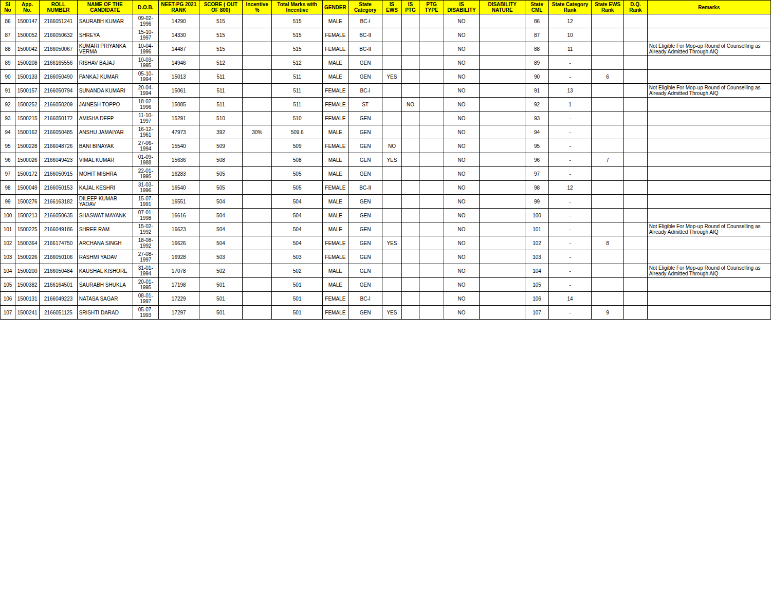| Sl No | App. No. | ROLL NUMBER | NAME OF THE CANDIDATE | D.O.B. | NEET-PG 2021 RANK | SCORE ( OUT OF 800) | Incentive % | Total Marks with Incentive | GENDER | State Category | IS EWS | IS PTG | PTG TYPE | IS DISABILITY | DISABILITY NATURE | State CML | State Category Rank | State EWS Rank | D.Q. Rank | Remarks |
| --- | --- | --- | --- | --- | --- | --- | --- | --- | --- | --- | --- | --- | --- | --- | --- | --- | --- | --- | --- | --- |
| 86 | 1500147 | 2166051241 | SAURABH KUMAR | 09-02-1996 | 14290 | 515 | | 515 | MALE | BC-I | | | | NO | | 86 | 12 | | | |
| 87 | 1500052 | 2166050632 | SHREYA | 15-10-1997 | 14330 | 515 | | 515 | FEMALE | BC-II | | | | NO | | 87 | 10 | | | |
| 88 | 1500042 | 2166050067 | KUMARI PRIYANKA VERMA | 10-04-1996 | 14487 | 515 | | 515 | FEMALE | BC-II | | | | NO | | 88 | 11 | | | Not Eligible For Mop-up Round of Counselling as Already Admitted Through AIQ |
| 89 | 1500208 | 2166165556 | RISHAV BAJAJ | 10-03-1995 | 14946 | 512 | | 512 | MALE | GEN | | | | NO | | 89 | - | | | |
| 90 | 1500133 | 2166050490 | PANKAJ KUMAR | 05-10-1994 | 15013 | 511 | | 511 | MALE | GEN | YES | | | NO | | 90 | - | 6 | | |
| 91 | 1500157 | 2166050794 | SUNANDA KUMARI | 20-04-1994 | 15061 | 511 | | 511 | FEMALE | BC-I | | | | NO | | 91 | 13 | | | Not Eligible For Mop-up Round of Counselling as Already Admitted Through AIQ |
| 92 | 1500252 | 2166050209 | JAINESH TOPPO | 18-02-1996 | 15085 | 511 | | 511 | FEMALE | ST | | NO | | NO | | 92 | 1 | | | |
| 93 | 1500215 | 2166050172 | AMISHA DEEP | 11-10-1997 | 15291 | 510 | | 510 | FEMALE | GEN | | | | NO | | 93 | - | | | |
| 94 | 1500162 | 2166050485 | ANSHU JAMAIYAR | 16-12-1961 | 47973 | 392 | 30% | 509.6 | MALE | GEN | | | | NO | | 94 | - | | | |
| 95 | 1500228 | 2166048726 | BANI BINAYAK | 27-06-1994 | 15540 | 509 | | 509 | FEMALE | GEN | NO | | | NO | | 95 | - | | | |
| 96 | 1500026 | 2166049423 | VIMAL KUMAR | 01-09-1988 | 15636 | 508 | | 508 | MALE | GEN | YES | | | NO | | 96 | - | 7 | | |
| 97 | 1500172 | 2166050915 | MOHIT MISHRA | 22-01-1995 | 16283 | 505 | | 505 | MALE | GEN | | | | NO | | 97 | - | | | |
| 98 | 1500049 | 2166050153 | KAJAL KESHRI | 31-03-1996 | 16540 | 505 | | 505 | FEMALE | BC-II | | | | NO | | 98 | 12 | | | |
| 99 | 1500276 | 2166163182 | DILEEP KUMAR YADAV | 15-07-1991 | 16551 | 504 | | 504 | MALE | GEN | | | | NO | | 99 | - | | | |
| 100 | 1500213 | 2166050635 | SHASWAT MAYANK | 07-01-1998 | 16616 | 504 | | 504 | MALE | GEN | | | | NO | | 100 | - | | | |
| 101 | 1500225 | 2166049186 | SHREE RAM | 15-02-1992 | 16623 | 504 | | 504 | MALE | GEN | | | | NO | | 101 | - | | | Not Eligible For Mop-up Round of Counselling as Already Admitted Through AIQ |
| 102 | 1500364 | 2166174750 | ARCHANA SINGH | 18-08-1992 | 16626 | 504 | | 504 | FEMALE | GEN | YES | | | NO | | 102 | - | 8 | | |
| 103 | 1500226 | 2166050106 | RASHMI YADAV | 27-08-1997 | 16928 | 503 | | 503 | FEMALE | GEN | | | | NO | | 103 | - | | | |
| 104 | 1500200 | 2166050484 | KAUSHAL KISHORE | 31-01-1994 | 17078 | 502 | | 502 | MALE | GEN | | | | NO | | 104 | - | | | Not Eligible For Mop-up Round of Counselling as Already Admitted Through AIQ |
| 105 | 1500382 | 2166164501 | SAURABH SHUKLA | 20-01-1995 | 17198 | 501 | | 501 | MALE | GEN | | | | NO | | 105 | - | | | |
| 106 | 1500131 | 2166049223 | NATASA SAGAR | 08-01-1997 | 17229 | 501 | | 501 | FEMALE | BC-I | | | | NO | | 106 | 14 | | | |
| 107 | 1500241 | 2166051125 | SRISHTI DARAD | 05-07-1993 | 17297 | 501 | | 501 | FEMALE | GEN | YES | | | NO | | 107 | - | 9 | | |